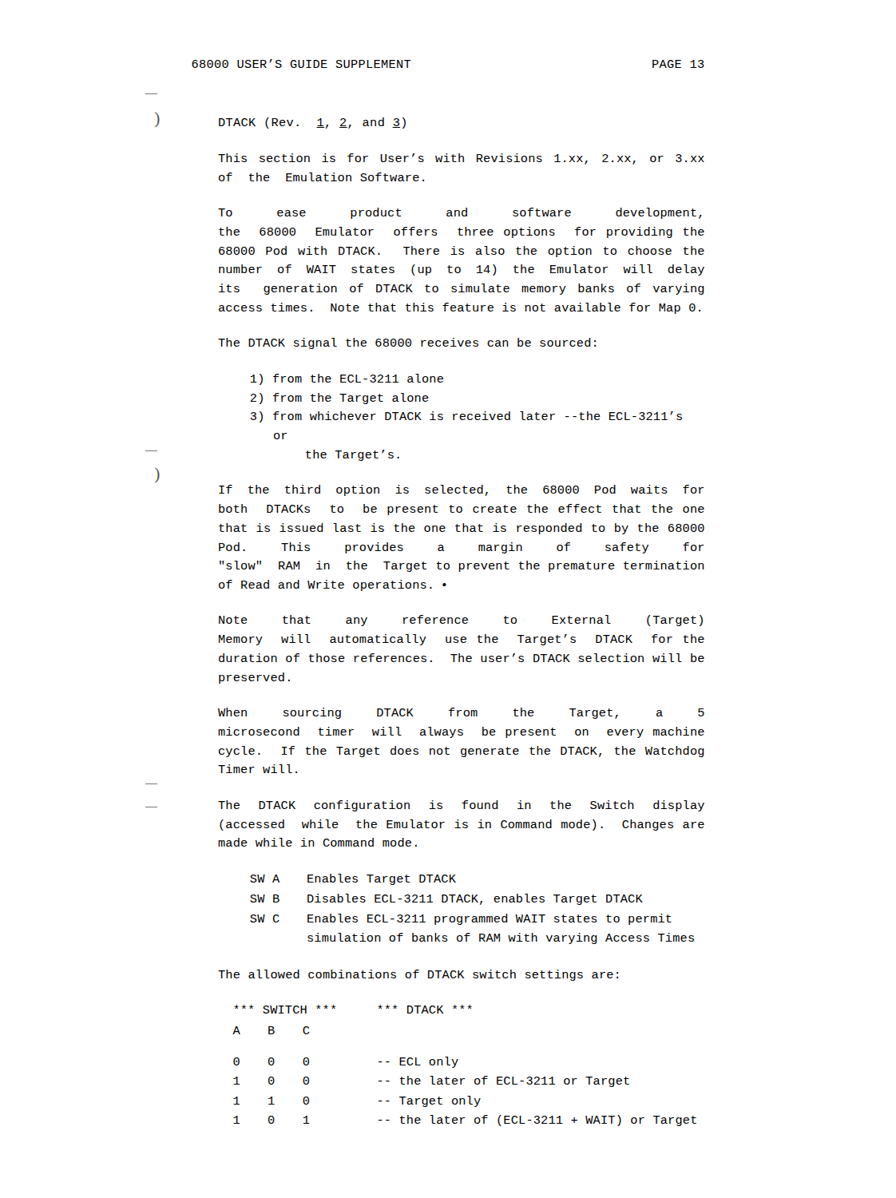)
)
68000 USER’S GUIDE SUPPLEMENT PAGE 13
DTACK (Rev. 1, 2, and 3)
This section is for User’s with Revisions 1.xx, 2.xx, or 3.xx of the Emulation Software.
To ease product and software development, the 68000 Emulator offers three options for providing the 68000 Pod with DTACK. There is also the option to choose the number of WAIT states (up to 14) the Emulator will delay its generation of DTACK to simulate memory banks of varying access times. Note that this feature is not available for Map 0.
The DTACK signal the 68000 receives can be sourced:
1) from the ECL-3211 alone
2) from the Target alone
3) from whichever DTACK is received later --the ECL-3211’s orthe Target’s.
If the third option is selected, the 68000 Pod waits for both DTACKs to be present to create the effect that the one that is issued last is the one that is responded to by the 68000 Pod. This provides a margin of safety for "slow" RAM in the Target to prevent the premature termination of Read and Write operations. •
Note that any reference to External (Target) Memory will automatically use the Target’s DTACK for the duration of those references. The user’s DTACK selection will be preserved.
When sourcing DTACK from the Target, a 5 microsecond timer will always be present on every machine cycle. If the Target does not generate the DTACK, the Watchdog Timer will.
The DTACK configuration is found in the Switch display (accessed while the Emulator is in Command mode). Changes are made while in Command mode.
| SW A | Enables Target DTACK |
| SW B | Disables ECL-3211 DTACK, enables Target DTACK |
| SW C | Enables ECL-3211 programmed WAIT states to permit simulation of banks of RAM with varying Access Times |
The allowed combinations of DTACK switch settings are:
| *** SWITCH *** | | *** DTACK *** |
| A | B | C | | |
| 0 | 0 | 0 | | -- ECL only |
| 1 | 0 | 0 | | -- the later of ECL-3211 or Target |
| 1 | 1 | 0 | | -- Target only |
| 1 | 0 | 1 | | -- the later of (ECL-3211 + WAIT) or Target |